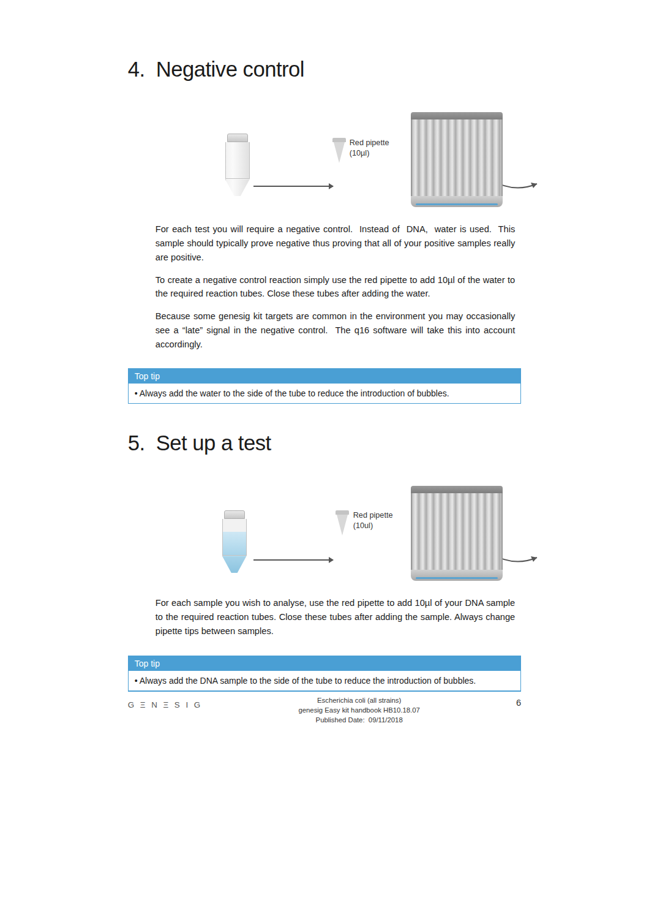4. Negative control
Red pipette
(10µl)
For each test you will require a negative control. Instead of DNA, water is used. This sample should typically prove negative thus proving that all of your positive samples really are positive.
To create a negative control reaction simply use the red pipette to add 10µl of the water to the required reaction tubes. Close these tubes after adding the water.
Because some genesig kit targets are common in the environment you may occasionally see a “late” signal in the negative control. The q16 software will take this into account accordingly.
Top tip
• Always add the water to the side of the tube to reduce the introduction of bubbles.
5. Set up a test
Red pipette
(10ul)
For each sample you wish to analyse, use the red pipette to add 10µl of your DNA sample to the required reaction tubes. Close these tubes after adding the sample. Always change pipette tips between samples.
Top tip
• Always add the DNA sample to the side of the tube to reduce the introduction of bubbles.
G Ξ N Ξ S I G
Escherichia coli (all strains)
genesig Easy kit handbook HB10.18.07
Published Date: 09/11/2018
6